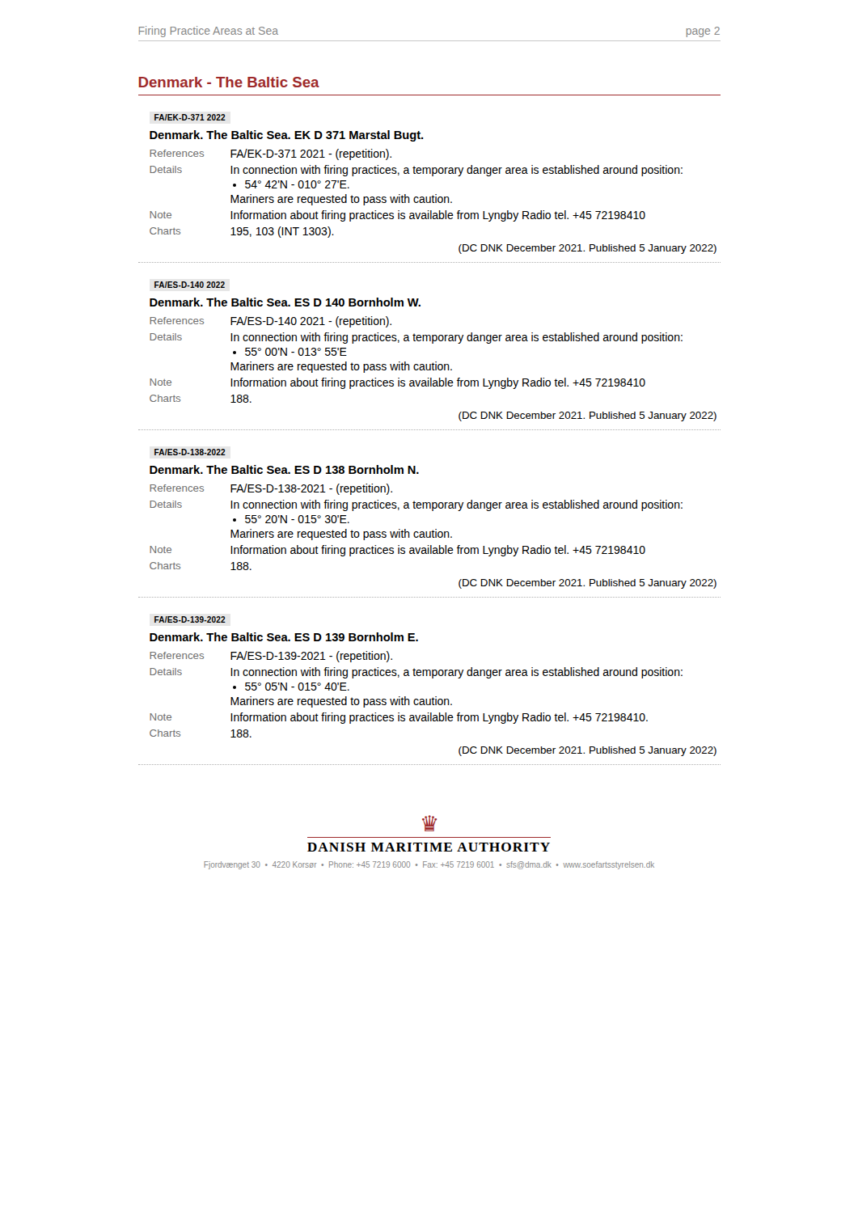Firing Practice Areas at Sea
page 2
Denmark - The Baltic Sea
FA/EK-D-371 2022
Denmark. The Baltic Sea. EK D 371 Marstal Bugt.
| References | FA/EK-D-371 2021 - (repetition). |
| Details | In connection with firing practices, a temporary danger area is established around position: 54° 42'N - 010° 27'E. Mariners are requested to pass with caution. |
| Note | Information about firing practices is available from Lyngby Radio tel. +45 72198410 |
| Charts | 195, 103 (INT 1303). |
(DC DNK December 2021. Published 5 January 2022)
FA/ES-D-140 2022
Denmark. The Baltic Sea. ES D 140 Bornholm W.
| References | FA/ES-D-140 2021 - (repetition). |
| Details | In connection with firing practices, a temporary danger area is established around position: 55° 00'N - 013° 55'E Mariners are requested to pass with caution. |
| Note | Information about firing practices is available from Lyngby Radio tel. +45 72198410 |
| Charts | 188. |
(DC DNK December 2021. Published 5 January 2022)
FA/ES-D-138-2022
Denmark. The Baltic Sea. ES D 138 Bornholm N.
| References | FA/ES-D-138-2021 - (repetition). |
| Details | In connection with firing practices, a temporary danger area is established around position: 55° 20'N - 015° 30'E. Mariners are requested to pass with caution. |
| Note | Information about firing practices is available from Lyngby Radio tel. +45 72198410 |
| Charts | 188. |
(DC DNK December 2021. Published 5 January 2022)
FA/ES-D-139-2022
Denmark. The Baltic Sea. ES D 139 Bornholm E.
| References | FA/ES-D-139-2021 - (repetition). |
| Details | In connection with firing practices, a temporary danger area is established around position: 55° 05'N - 015° 40'E. Mariners are requested to pass with caution. |
| Note | Information about firing practices is available from Lyngby Radio tel. +45 72198410. |
| Charts | 188. |
(DC DNK December 2021. Published 5 January 2022)
♛
DANISH MARITIME AUTHORITY
Fjordvænget 30 • 4220 Korsør • Phone: +45 7219 6000 • Fax: +45 7219 6001 • sfs@dma.dk • www.soefartsstyrelsen.dk